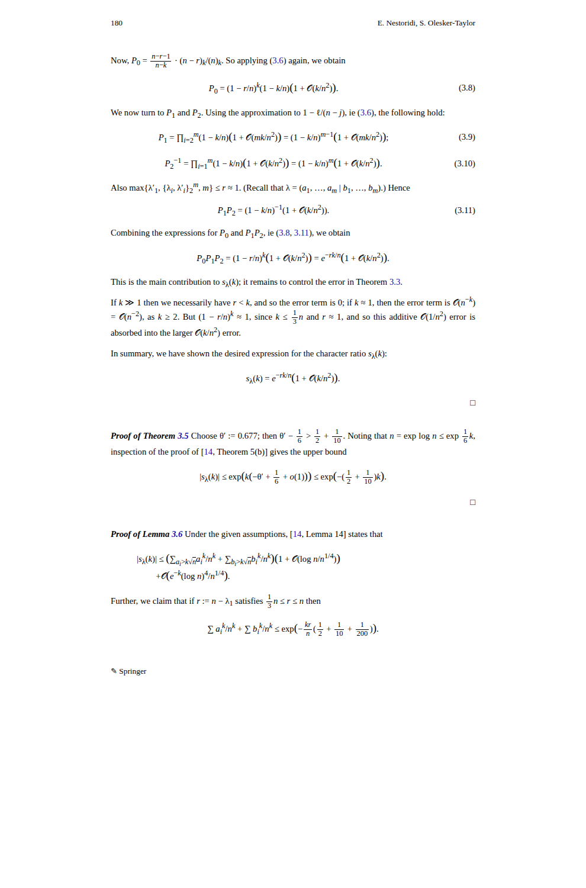180 E. Nestoridi, S. Olesker-Taylor
Now, P0 = n−r−1 n−k · (n − r)k/(n)k. So applying (3.6) again, we obtain
P0 = (1 − r/n)k(1 − k/n)(1 + 𝒪(k/n2)). (3.8)
We now turn to P1 and P2. Using the approximation to 1 − ℓ/(n − j), ie (3.6), the following hold:
P1 = ∏i=2m(1 − k/n)(1 + 𝒪(mk/n2)) = (1 − k/n)m−1(1 + 𝒪(mk/n2)); (3.9)
P2−1 = ∏i=1m(1 − k/n)(1 + 𝒪(k/n2)) = (1 − k/n)m(1 + 𝒪(k/n2)). (3.10)
Also max{λ′1, {λi, λ′i}2m, m} ≤ r ≈ 1. (Recall that λ = (a1, …, am | b1, …, bm).) Hence
P1P2 = (1 − k/n)−1(1 + 𝒪(k/n2)). (3.11)
Combining the expressions for P0 and P1P2, ie (3.8, 3.11), we obtain
P0P1P2 = (1 − r/n)k(1 + 𝒪(k/n2)) = e−rk/n(1 + 𝒪(k/n2)).
This is the main contribution to sλ(k); it remains to control the error in Theorem 3.3.
If k ≫ 1 then we necessarily have r < k, and so the error term is 0; if k ≈ 1, then the error term is 𝒪(n−k) = 𝒪(n−2), as k ≥ 2. But (1 − r/n)k ≈ 1, since k ≤ 13 n and r ≈ 1, and so this additive 𝒪(1/n2) error is absorbed into the larger 𝒪(k/n2) error.
In summary, we have shown the desired expression for the character ratio sλ(k):
sλ(k) = e−rk/n(1 + 𝒪(k/n2)).
□
Proof of Theorem 3.5 Choose θ′ := 0.677; then θ′ − 16 > 12 + 110. Noting that n = exp log n ≤ exp 16 k, inspection of the proof of [14, Theorem 5(b)] gives the upper bound
|sλ(k)| ≤ exp(k(−θ′ + 16 + o(1))) ≤ exp(−(12 + 110)k).
□
Proof of Lemma 3.6 Under the given assumptions, [14, Lemma 14] states that
|sλ(k)| ≤ (∑ai>k√naik/nk + ∑bi>k√nbik/nk)(1 + 𝒪(log n/n1/4))
+𝒪(e−k(log n)4/n1/4).
Further, we claim that if r := n − λ1 satisfies 13 n ≤ r ≤ n then
∑ aik/nk + ∑ bik/nk ≤ exp(−kr n(12 + 110 + 1200)).
✎ Springer